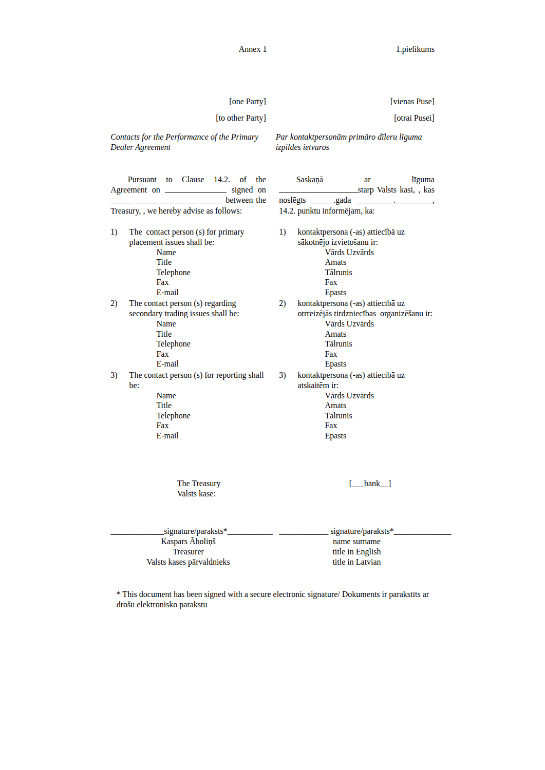Annex 1
1.pielikums
[one Party]
[vienas Puse]
[to other Party]
[otrai Pusei]
Contacts for the Performance of the Primary Dealer Agreement
Par kontaktpersonām primāro dīleru līguma izpildes ietvaros
Pursuant to Clause 14.2. of the Agreement on signed on between the Treasury, , we hereby advise as follows:
1) The contact person (s) for primary placement issues shall be:
Name
Title
Telephone
Fax
E-mail
2) The contact person (s) regarding secondary trading issues shall be:
Name
Title
Telephone
Fax
E-mail
3) The contact person (s) for reporting shall be:
Name
Title
Telephone
Fax
E-mail
Saskaņā ar līguma starp Valsts kasi, , kas noslēgts .gada . , 14.2. punktu informējam, ka:
1) kontaktpersona (-as) attiecībā uz sākotnējo izvietošanu ir:
Vārds Uzvārds
Amats
Tālrunis
Fax
Epasts
2) kontaktpersona (-as) attiecībā uz otrreizējās tirdzniecības organizēšanu ir:
Vārds Uzvārds
Amats
Tālrunis
Fax
Epasts
3) kontaktpersona (-as) attiecībā uz atskaitēm ir:
Vārds Uzvārds
Amats
Tālrunis
Fax
Epasts
The Treasury
Valsts kase:
[___bank__]
_____________signature/paraksts*___________
Kaspars Āboliņš Treasurer Valsts kases pārvaldnieks
____________ signature/paraksts*______________
name surname title in English title in Latvian
* This document has been signed with a secure electronic signature/ Dokuments ir parakstīts ar drošu elektronisko parakstu